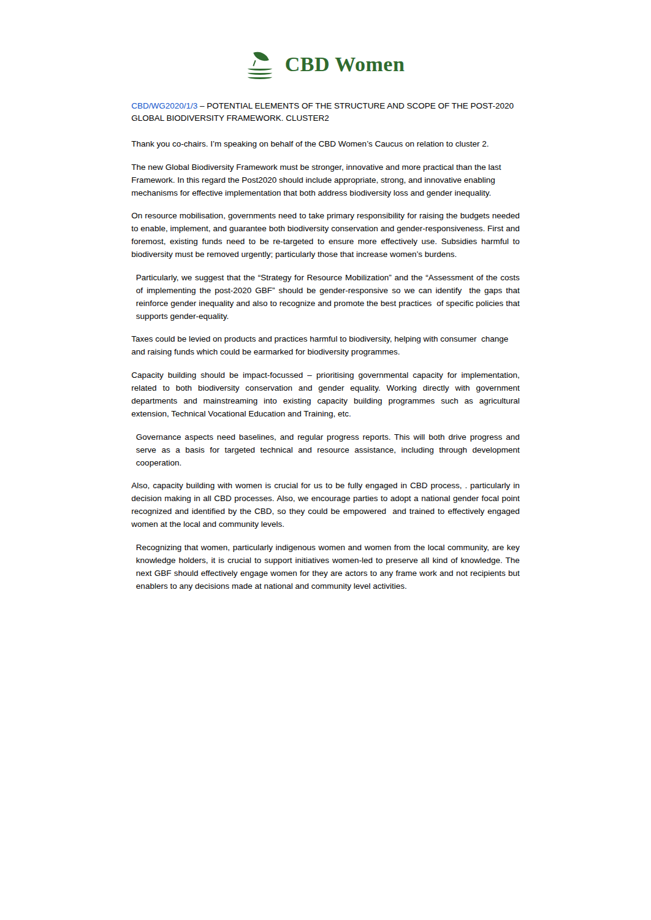CBD Women
CBD/WG2020/1/3 – POTENTIAL ELEMENTS OF THE STRUCTURE AND SCOPE OF THE POST-2020 GLOBAL BIODIVERSITY FRAMEWORK. CLUSTER2
Thank you co-chairs. I’m speaking on behalf of the CBD Women’s Caucus on relation to cluster 2.
The new Global Biodiversity Framework must be stronger, innovative and more practical than the last Framework. In this regard the Post2020 should include appropriate, strong, and innovative enabling mechanisms for effective implementation that both address biodiversity loss and gender inequality.
On resource mobilisation, governments need to take primary responsibility for raising the budgets needed to enable, implement, and guarantee both biodiversity conservation and gender-responsiveness. First and foremost, existing funds need to be re-targeted to ensure more effectively use. Subsidies harmful to biodiversity must be removed urgently; particularly those that increase women’s burdens.
Particularly, we suggest that the “Strategy for Resource Mobilization” and the “Assessment of the costs of implementing the post-2020 GBF” should be gender-responsive so we can identify the gaps that reinforce gender inequality and also to recognize and promote the best practices of specific policies that supports gender-equality.
Taxes could be levied on products and practices harmful to biodiversity, helping with consumer change and raising funds which could be earmarked for biodiversity programmes.
Capacity building should be impact-focussed – prioritising governmental capacity for implementation, related to both biodiversity conservation and gender equality. Working directly with government departments and mainstreaming into existing capacity building programmes such as agricultural extension, Technical Vocational Education and Training, etc.
Governance aspects need baselines, and regular progress reports. This will both drive progress and serve as a basis for targeted technical and resource assistance, including through development cooperation.
Also, capacity building with women is crucial for us to be fully engaged in CBD process, . particularly in decision making in all CBD processes. Also, we encourage parties to adopt a national gender focal point recognized and identified by the CBD, so they could be empowered and trained to effectively engaged women at the local and community levels.
Recognizing that women, particularly indigenous women and women from the local community, are key knowledge holders, it is crucial to support initiatives women-led to preserve all kind of knowledge. The next GBF should effectively engage women for they are actors to any frame work and not recipients but enablers to any decisions made at national and community level activities.